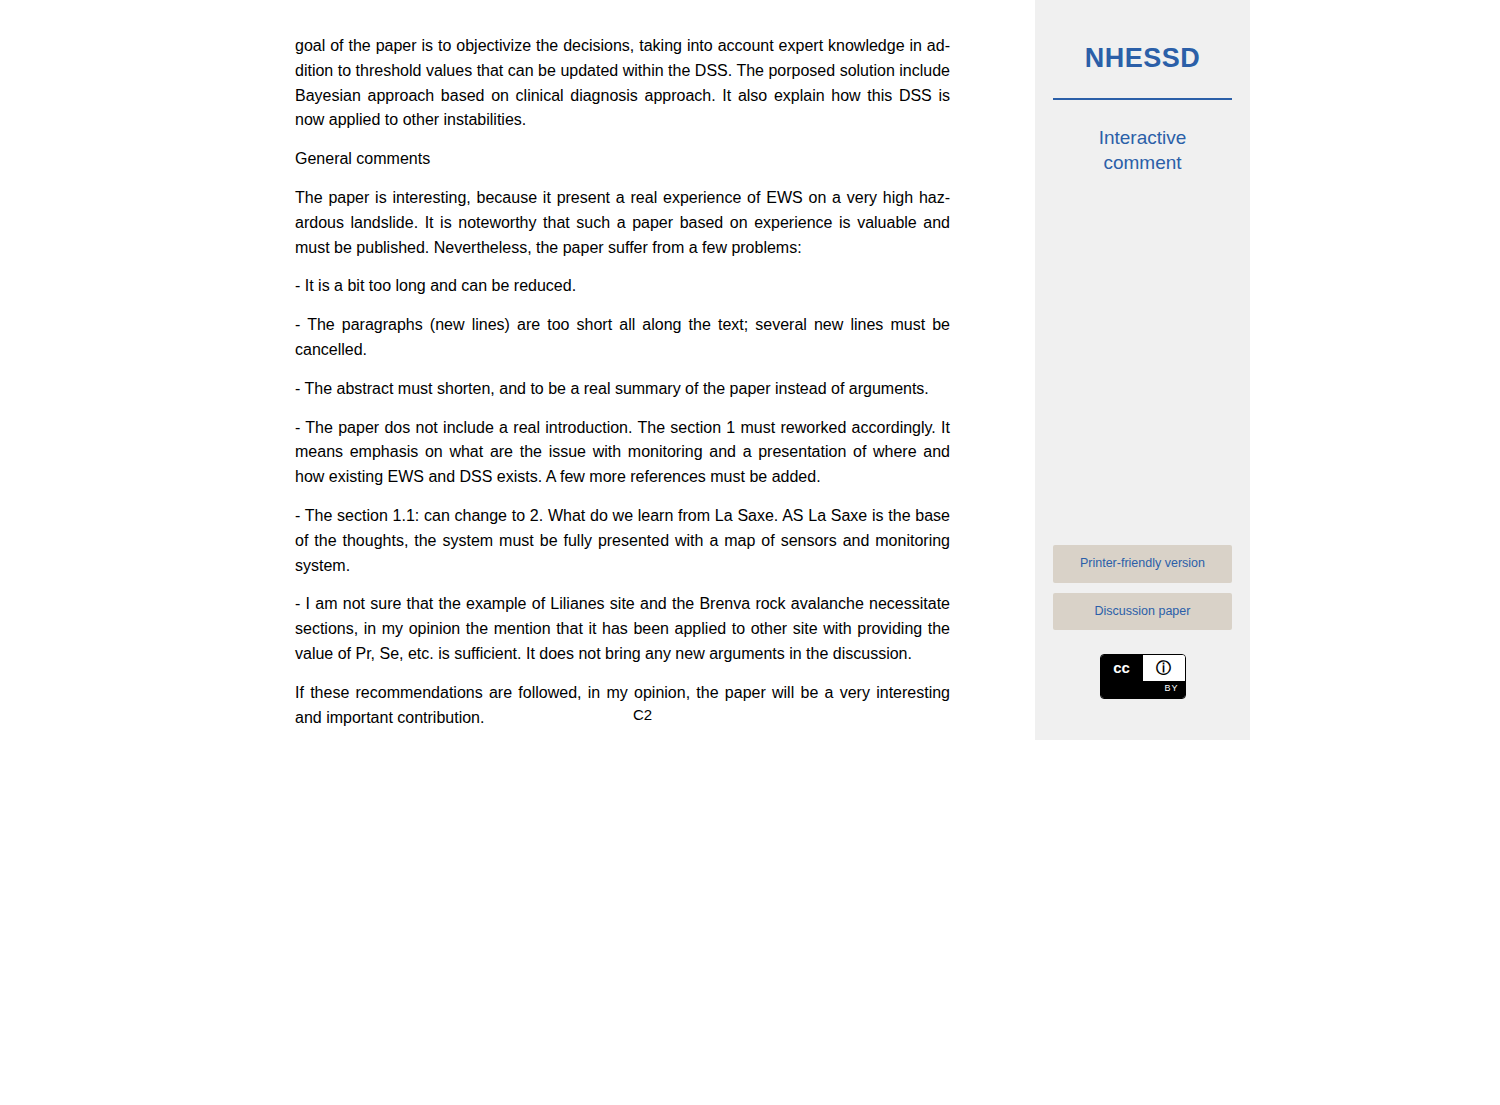NHESSD
Interactive
comment
Printer-friendly version Discussion paper
cc
ⓘ
BY
goal of the paper is to objectivize the decisions, taking into account expert knowledge in addition to threshold values that can be updated within the DSS. The porposed solution include Bayesian approach based on clinical diagnosis approach. It also explain how this DSS is now applied to other instabilities.
General comments
The paper is interesting, because it present a real experience of EWS on a very high hazardous landslide. It is noteworthy that such a paper based on experience is valuable and must be published. Nevertheless, the paper suffer from a few problems:
- It is a bit too long and can be reduced.
- The paragraphs (new lines) are too short all along the text; several new lines must be cancelled.
- The abstract must shorten, and to be a real summary of the paper instead of arguments.
- The paper dos not include a real introduction. The section 1 must reworked accordingly. It means emphasis on what are the issue with monitoring and a presentation of where and how existing EWS and DSS exists. A few more references must be added.
- The section 1.1: can change to 2. What do we learn from La Saxe. AS La Saxe is the base of the thoughts, the system must be fully presented with a map of sensors and monitoring system.
- I am not sure that the example of Lilianes site and the Brenva rock avalanche necessitate sections, in my opinion the mention that it has been applied to other site with providing the value of Pr, Se, etc. is sufficient. It does not bring any new arguments in the discussion.
If these recommendations are followed, in my opinion, the paper will be a very interesting and important contribution.
C2